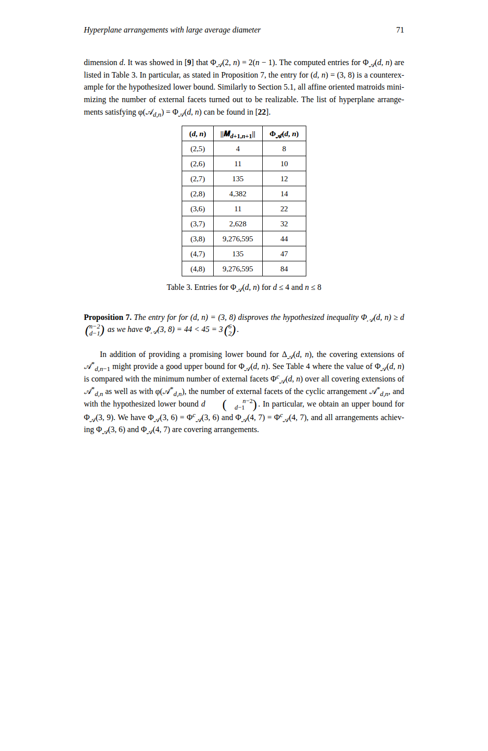Hyperplane arrangements with large average diameter 71
dimension d. It was showed in [9] that Φ𝒜(2, n) = 2(n − 1). The computed entries for Φ𝒜(d, n) are listed in Table 3. In particular, as stated in Proposition 7, the entry for (d, n) = (3, 8) is a counterexample for the hypothesized lower bound. Similarly to Section 5.1, all affine oriented matroids minimizing the number of external facets turned out to be realizable. The list of hyperplane arrangements satisfying φ(𝒜d,n) = Φ𝒜(d, n) can be found in [22].
| ( d , n ) | //𝑴 d +1, n +1 // | Φ 𝒜 ( d , n ) |
| --- | --- | --- |
| (2,5) | 4 | 8 |
| (2,6) | 11 | 10 |
| (2,7) | 135 | 12 |
| (2,8) | 4,382 | 14 |
| (3,6) | 11 | 22 |
| (3,7) | 2,628 | 32 |
| (3,8) | 9,276,595 | 44 |
| (4,7) | 135 | 47 |
| (4,8) | 9,276,595 | 84 |
Table 3. Entries for Φ𝒜(d, n) for d ≤ 4 and n ≤ 8
Proposition 7. The entry for for (d, n) = (3, 8) disproves the hypothesized inequality Φ𝒜(d, n) ≥ d(n−2
d−1) as we have Φ𝒜(3, 8) = 44 < 45 = 3(6
2).
In addition of providing a promising lower bound for Δ𝒜(d, n), the covering extensions of 𝒜*d,n−1 might provide a good upper bound for Φ𝒜(d, n). See Table 4 where the value of Φ𝒜(d, n) is compared with the minimum number of external facets Φc𝒜(d, n) over all covering extensions of 𝒜*d,n as well as with φ(𝒜*d,n), the number of external facets of the cyclic arrangement 𝒜*d,n, and with the hypothesized lower bound d(n−2
d−1). In particular, we obtain an upper bound for Φ𝒜(3, 9). We have Φ𝒜(3, 6) = Φc𝒜(3, 6) and Φ𝒜(4, 7) = Φc𝒜(4, 7), and all arrangements achieving Φ𝒜(3, 6) and Φ𝒜(4, 7) are covering arrangements.